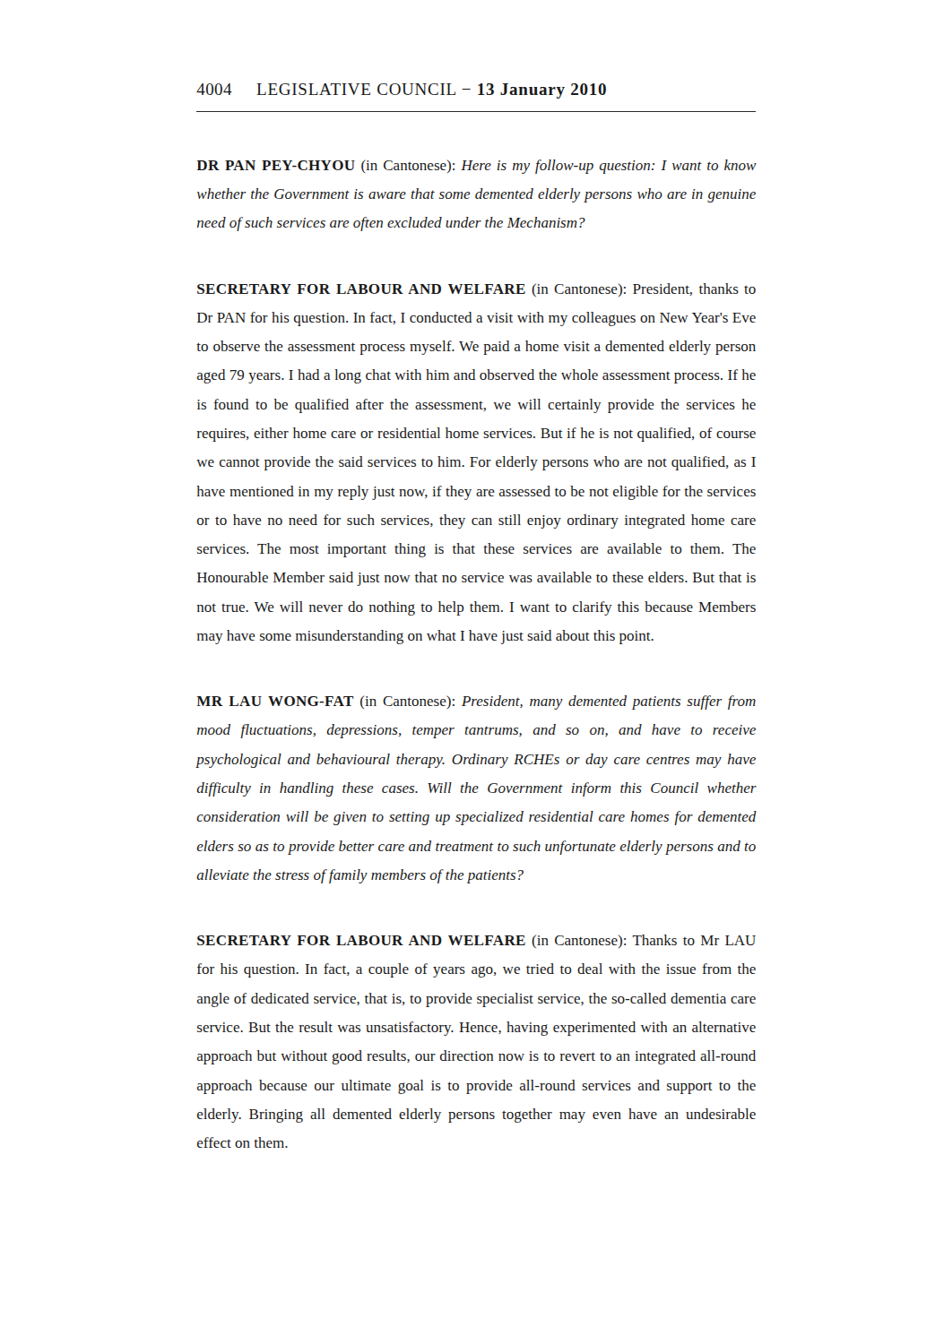4004 LEGISLATIVE COUNCIL − 13 January 2010
DR PAN PEY-CHYOU (in Cantonese): Here is my follow-up question: I want to know whether the Government is aware that some demented elderly persons who are in genuine need of such services are often excluded under the Mechanism?
SECRETARY FOR LABOUR AND WELFARE (in Cantonese): President, thanks to Dr PAN for his question. In fact, I conducted a visit with my colleagues on New Year's Eve to observe the assessment process myself. We paid a home visit a demented elderly person aged 79 years. I had a long chat with him and observed the whole assessment process. If he is found to be qualified after the assessment, we will certainly provide the services he requires, either home care or residential home services. But if he is not qualified, of course we cannot provide the said services to him. For elderly persons who are not qualified, as I have mentioned in my reply just now, if they are assessed to be not eligible for the services or to have no need for such services, they can still enjoy ordinary integrated home care services. The most important thing is that these services are available to them. The Honourable Member said just now that no service was available to these elders. But that is not true. We will never do nothing to help them. I want to clarify this because Members may have some misunderstanding on what I have just said about this point.
MR LAU WONG-FAT (in Cantonese): President, many demented patients suffer from mood fluctuations, depressions, temper tantrums, and so on, and have to receive psychological and behavioural therapy. Ordinary RCHEs or day care centres may have difficulty in handling these cases. Will the Government inform this Council whether consideration will be given to setting up specialized residential care homes for demented elders so as to provide better care and treatment to such unfortunate elderly persons and to alleviate the stress of family members of the patients?
SECRETARY FOR LABOUR AND WELFARE (in Cantonese): Thanks to Mr LAU for his question. In fact, a couple of years ago, we tried to deal with the issue from the angle of dedicated service, that is, to provide specialist service, the so-called dementia care service. But the result was unsatisfactory. Hence, having experimented with an alternative approach but without good results, our direction now is to revert to an integrated all-round approach because our ultimate goal is to provide all-round services and support to the elderly. Bringing all demented elderly persons together may even have an undesirable effect on them.